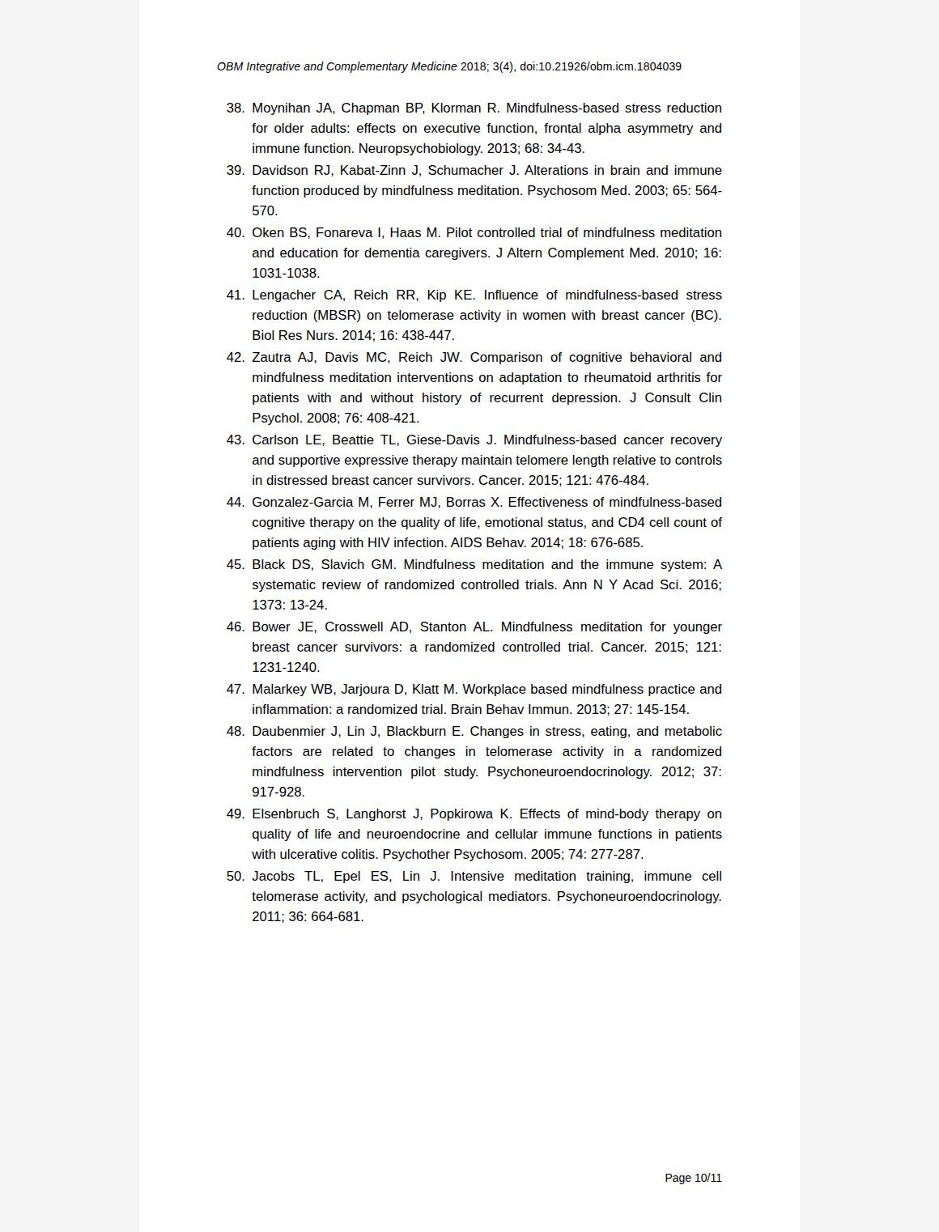OBM Integrative and Complementary Medicine 2018; 3(4), doi:10.21926/obm.icm.1804039
38. Moynihan JA, Chapman BP, Klorman R. Mindfulness-based stress reduction for older adults: effects on executive function, frontal alpha asymmetry and immune function. Neuropsychobiology. 2013; 68: 34-43.
39. Davidson RJ, Kabat-Zinn J, Schumacher J. Alterations in brain and immune function produced by mindfulness meditation. Psychosom Med. 2003; 65: 564-570.
40. Oken BS, Fonareva I, Haas M. Pilot controlled trial of mindfulness meditation and education for dementia caregivers. J Altern Complement Med. 2010; 16: 1031-1038.
41. Lengacher CA, Reich RR, Kip KE. Influence of mindfulness-based stress reduction (MBSR) on telomerase activity in women with breast cancer (BC). Biol Res Nurs. 2014; 16: 438-447.
42. Zautra AJ, Davis MC, Reich JW. Comparison of cognitive behavioral and mindfulness meditation interventions on adaptation to rheumatoid arthritis for patients with and without history of recurrent depression. J Consult Clin Psychol. 2008; 76: 408-421.
43. Carlson LE, Beattie TL, Giese-Davis J. Mindfulness-based cancer recovery and supportive expressive therapy maintain telomere length relative to controls in distressed breast cancer survivors. Cancer. 2015; 121: 476-484.
44. Gonzalez-Garcia M, Ferrer MJ, Borras X. Effectiveness of mindfulness-based cognitive therapy on the quality of life, emotional status, and CD4 cell count of patients aging with HIV infection. AIDS Behav. 2014; 18: 676-685.
45. Black DS, Slavich GM. Mindfulness meditation and the immune system: A systematic review of randomized controlled trials. Ann N Y Acad Sci. 2016; 1373: 13-24.
46. Bower JE, Crosswell AD, Stanton AL. Mindfulness meditation for younger breast cancer survivors: a randomized controlled trial. Cancer. 2015; 121: 1231-1240.
47. Malarkey WB, Jarjoura D, Klatt M. Workplace based mindfulness practice and inflammation: a randomized trial. Brain Behav Immun. 2013; 27: 145-154.
48. Daubenmier J, Lin J, Blackburn E. Changes in stress, eating, and metabolic factors are related to changes in telomerase activity in a randomized mindfulness intervention pilot study. Psychoneuroendocrinology. 2012; 37: 917-928.
49. Elsenbruch S, Langhorst J, Popkirowa K. Effects of mind-body therapy on quality of life and neuroendocrine and cellular immune functions in patients with ulcerative colitis. Psychother Psychosom. 2005; 74: 277-287.
50. Jacobs TL, Epel ES, Lin J. Intensive meditation training, immune cell telomerase activity, and psychological mediators. Psychoneuroendocrinology. 2011; 36: 664-681.
Page 10/11